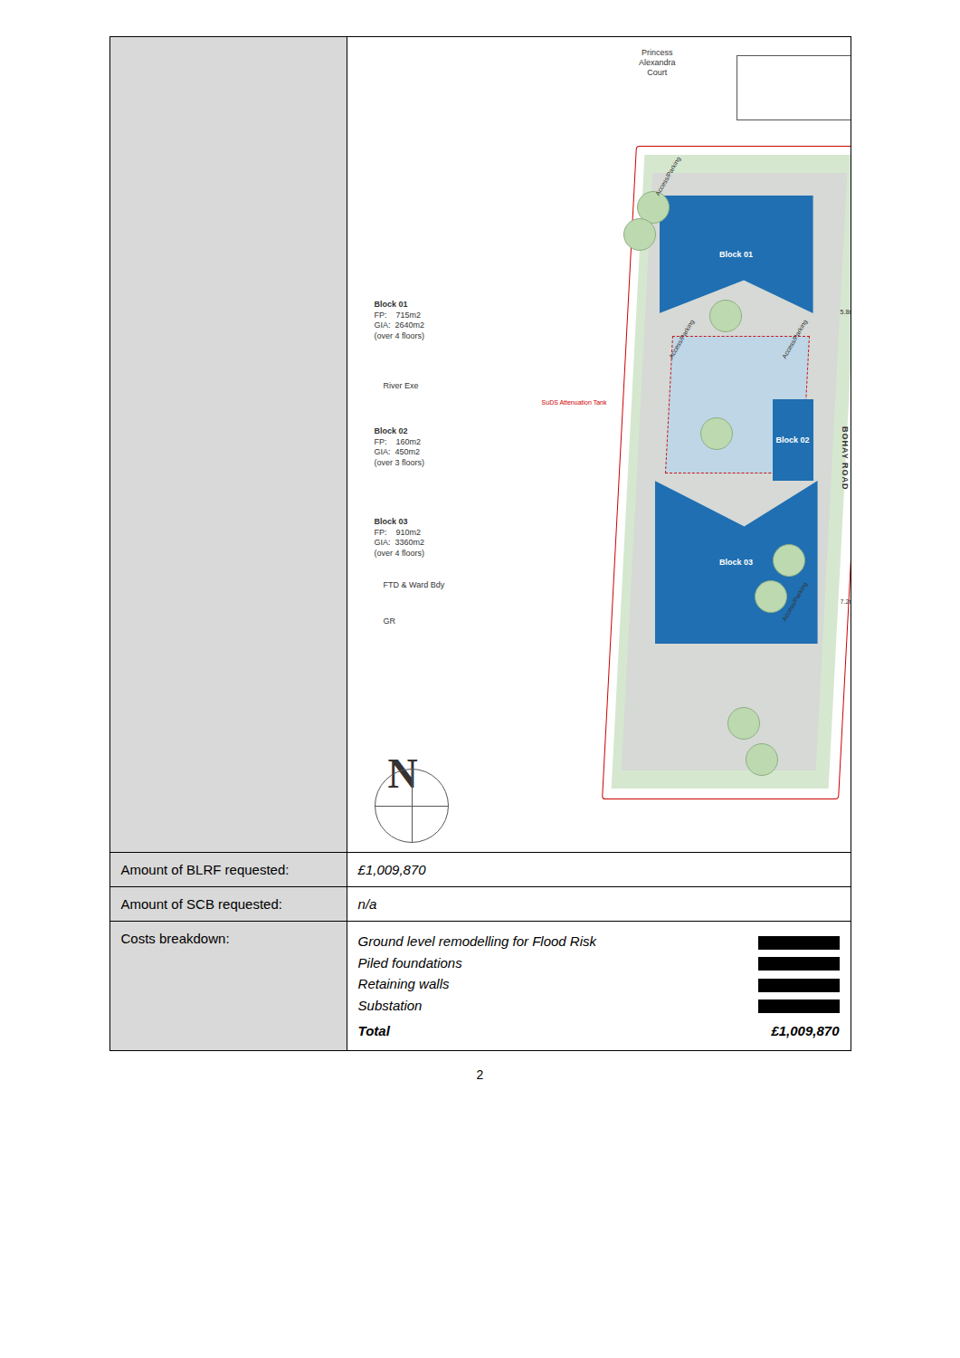| | Princess Alexandra Court Foxleys Mills Block 01 Block 02 Block 03 Block 01 FP: 715m2 GIA: 2640m2 (over 4 floors) River Exe Block 02 FP: 160m2 GIA: 450m2 (over 3 floors) Block 03 FP: 910m2 GIA: 3360m2 (over 4 floors) FTD & Ward Bdy GR SuDS Attenuation Tank Access/Parking Access/Parking Access/Parking Access/Parking BOHAY ROAD 6.1m 5.8m 7.2m N |
| Amount of BLRF requested: | £1,009,870 |
| Amount of SCB requested: | n/a |
| Costs breakdown: | / Ground level remodelling for Flood Risk / / / Piled foundations / / / Retaining walls / / / Substation / / / Total / £1,009,870 / |
2